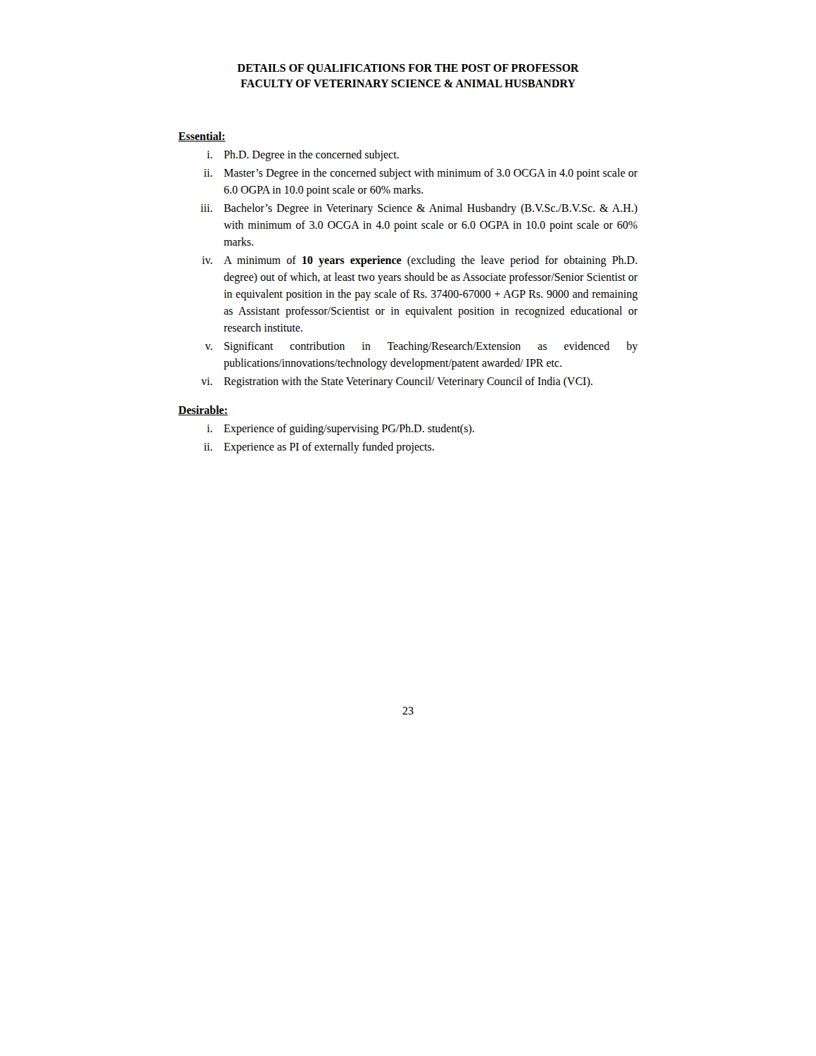Details of Qualifications for the Post of Professor
Faculty of Veterinary Science & Animal Husbandry
Essential:
Ph.D. Degree in the concerned subject.
Master’s Degree in the concerned subject with minimum of 3.0 OCGA in 4.0 point scale or 6.0 OGPA in 10.0 point scale or 60% marks.
Bachelor’s Degree in Veterinary Science & Animal Husbandry (B.V.Sc./B.V.Sc. & A.H.) with minimum of 3.0 OCGA in 4.0 point scale or 6.0 OGPA in 10.0 point scale or 60% marks.
A minimum of 10 years experience (excluding the leave period for obtaining Ph.D. degree) out of which, at least two years should be as Associate professor/Senior Scientist or in equivalent position in the pay scale of Rs. 37400-67000 + AGP Rs. 9000 and remaining as Assistant professor/Scientist or in equivalent position in recognized educational or research institute.
Significant contribution in Teaching/Research/Extension as evidenced by publications/innovations/technology development/patent awarded/ IPR etc.
Registration with the State Veterinary Council/ Veterinary Council of India (VCI).
Desirable:
Experience of guiding/supervising PG/Ph.D. student(s).
Experience as PI of externally funded projects.
23